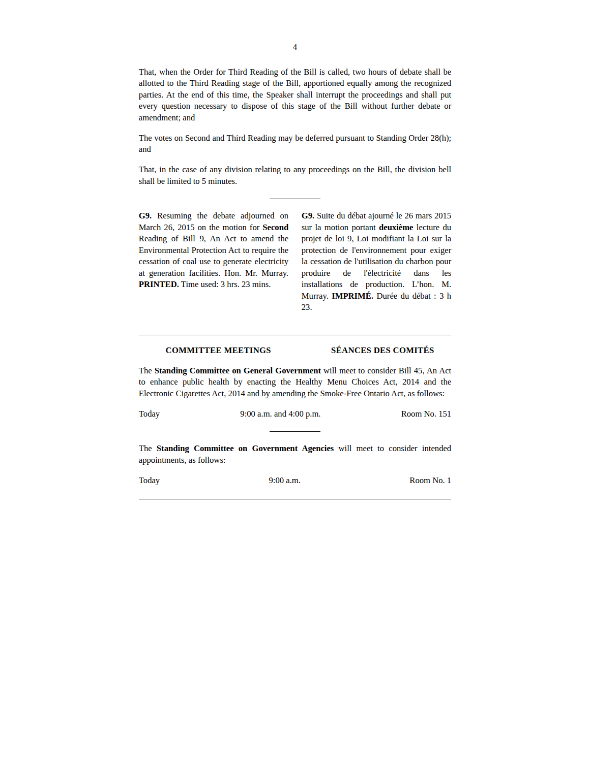4
That, when the Order for Third Reading of the Bill is called, two hours of debate shall be allotted to the Third Reading stage of the Bill, apportioned equally among the recognized parties. At the end of this time, the Speaker shall interrupt the proceedings and shall put every question necessary to dispose of this stage of the Bill without further debate or amendment; and
The votes on Second and Third Reading may be deferred pursuant to Standing Order 28(h); and
That, in the case of any division relating to any proceedings on the Bill, the division bell shall be limited to 5 minutes.
| G9. Resuming the debate adjourned on March 26, 2015 on the motion for Second Reading of Bill 9, An Act to amend the Environmental Protection Act to require the cessation of coal use to generate electricity at generation facilities. Hon. Mr. Murray. PRINTED. Time used: 3 hrs. 23 mins. | | G9. Suite du débat ajourné le 26 mars 2015 sur la motion portant deuxième lecture du projet de loi 9, Loi modifiant la Loi sur la protection de l'environnement pour exiger la cessation de l'utilisation du charbon pour produire de l'électricité dans les installations de production. L’hon. M. Murray. IMPRIMÉ. Durée du débat : 3 h 23. |
COMMITTEE MEETINGS SÉANCES DES COMITÉS
The Standing Committee on General Government will meet to consider Bill 45, An Act to enhance public health by enacting the Healthy Menu Choices Act, 2014 and the Electronic Cigarettes Act, 2014 and by amending the Smoke-Free Ontario Act, as follows:
Today 9:00 a.m. and 4:00 p.m. Room No. 151
The Standing Committee on Government Agencies will meet to consider intended appointments, as follows:
Today 9:00 a.m. Room No. 1